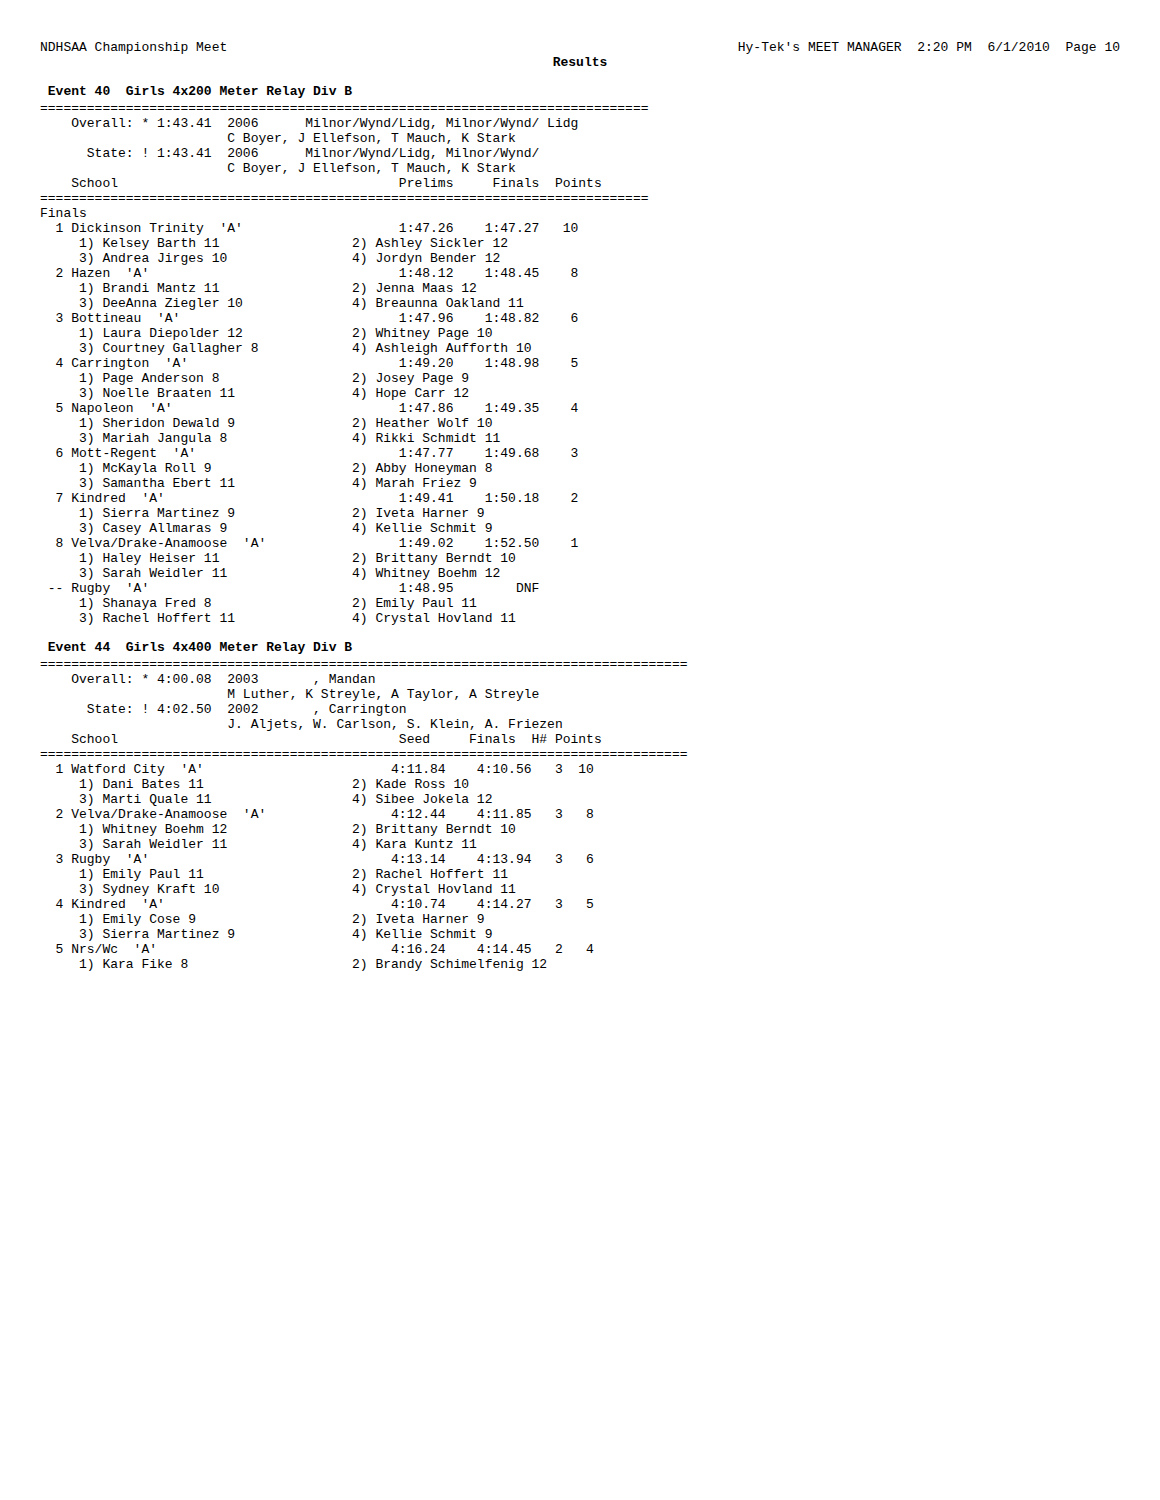NDHSAA Championship Meet Hy-Tek's MEET MANAGER 2:20 PM 6/1/2010 Page 10
Results
Event 40 Girls 4x200 Meter Relay Div B
==============================================================================
    Overall: * 1:43.41  2006      Milnor/Wynd/Lidg, Milnor/Wynd/ Lidg
                        C Boyer, J Ellefson, T Mauch, K Stark
      State: ! 1:43.41  2006      Milnor/Wynd/Lidg, Milnor/Wynd/
                        C Boyer, J Ellefson, T Mauch, K Stark
    School                                    Prelims     Finals  Points
==============================================================================
Finals
  1 Dickinson Trinity  'A'                    1:47.26    1:47.27   10
     1) Kelsey Barth 11                 2) Ashley Sickler 12
     3) Andrea Jirges 10                4) Jordyn Bender 12
  2 Hazen  'A'                                1:48.12    1:48.45    8
     1) Brandi Mantz 11                 2) Jenna Maas 12
     3) DeeAnna Ziegler 10              4) Breaunna Oakland 11
  3 Bottineau  'A'                            1:47.96    1:48.82    6
     1) Laura Diepolder 12              2) Whitney Page 10
     3) Courtney Gallagher 8            4) Ashleigh Aufforth 10
  4 Carrington  'A'                           1:49.20    1:48.98    5
     1) Page Anderson 8                 2) Josey Page 9
     3) Noelle Braaten 11               4) Hope Carr 12
  5 Napoleon  'A'                             1:47.86    1:49.35    4
     1) Sheridon Dewald 9               2) Heather Wolf 10
     3) Mariah Jangula 8                4) Rikki Schmidt 11
  6 Mott-Regent  'A'                          1:47.77    1:49.68    3
     1) McKayla Roll 9                  2) Abby Honeyman 8
     3) Samantha Ebert 11               4) Marah Friez 9
  7 Kindred  'A'                              1:49.41    1:50.18    2
     1) Sierra Martinez 9               2) Iveta Harner 9
     3) Casey Allmaras 9                4) Kellie Schmit 9
  8 Velva/Drake-Anamoose  'A'                 1:49.02    1:52.50    1
     1) Haley Heiser 11                 2) Brittany Berndt 10
     3) Sarah Weidler 11                4) Whitney Boehm 12
 -- Rugby  'A'                                1:48.95        DNF
     1) Shanaya Fred 8                  2) Emily Paul 11
     3) Rachel Hoffert 11               4) Crystal Hovland 11
Event 44 Girls 4x400 Meter Relay Div B
===================================================================================
    Overall: * 4:00.08  2003       , Mandan
                        M Luther, K Streyle, A Taylor, A Streyle
      State: ! 4:02.50  2002       , Carrington
                        J. Aljets, W. Carlson, S. Klein, A. Friezen
    School                                    Seed     Finals  H# Points
===================================================================================
  1 Watford City  'A'                        4:11.84    4:10.56   3  10
     1) Dani Bates 11                   2) Kade Ross 10
     3) Marti Quale 11                  4) Sibee Jokela 12
  2 Velva/Drake-Anamoose  'A'                4:12.44    4:11.85   3   8
     1) Whitney Boehm 12                2) Brittany Berndt 10
     3) Sarah Weidler 11                4) Kara Kuntz 11
  3 Rugby  'A'                               4:13.14    4:13.94   3   6
     1) Emily Paul 11                   2) Rachel Hoffert 11
     3) Sydney Kraft 10                 4) Crystal Hovland 11
  4 Kindred  'A'                             4:10.74    4:14.27   3   5
     1) Emily Cose 9                    2) Iveta Harner 9
     3) Sierra Martinez 9               4) Kellie Schmit 9
  5 Nrs/Wc  'A'                              4:16.24    4:14.45   2   4
     1) Kara Fike 8                     2) Brandy Schimelfenig 12